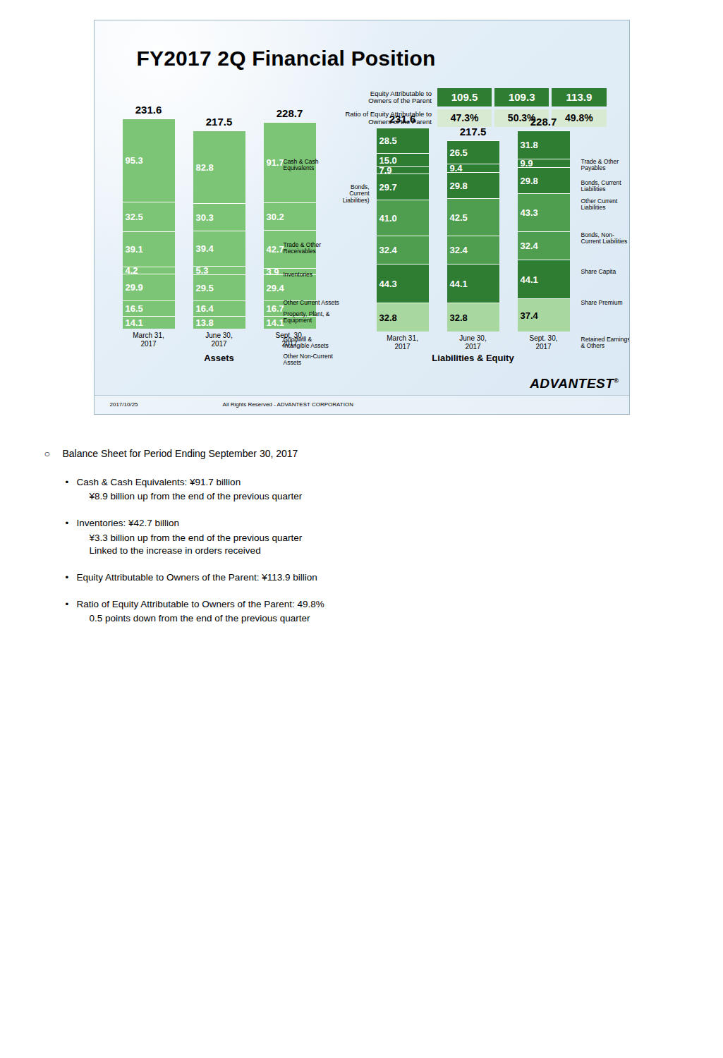FY2017 2Q Financial Position
Equity Attributable to
Owners of the Parent
109.5
109.3
113.9
Ratio of Equity Attributable to
Owners of the Parent
47.3%
50.3%
49.8%
（¥B）
231.6
95.3
32.5
39.1
4.2
29.9
16.5
14.1
217.5
82.8
30.3
39.4
5.3
29.5
16.4
13.8
228.7
91.7
30.2
42.7
3.9
29.4
16.7
14.1
March 31,
2017
June 30,
2017
Sept. 30,
2017
Assets
Cash & Cash
Equivalents
Trade & Other
Receivables
Inventories
Other Current Assets
Property, Plant, &
Equipment
Goodwill &
Intangible Assets
Other Non-Current
Assets
Bonds,
Current
Liabilities)
231.6
28.5
15.0
7.9
29.7
41.0
32.4
44.3
32.8
217.5
26.5
9.4
29.8
42.5
32.4
44.1
32.8
228.7
31.8
9.9
29.8
43.3
32.4
44.1
37.4
March 31,
2017
June 30,
2017
Sept. 30,
2017
Liabilities & Equity
Trade & Other
Payables
Bonds, Current
Liabilities
Other Current
Liabilities
Bonds, Non-
Current Liabilities
Share Capita
Share Premium
Retained Earnings
& Others
ADVANTEST®
2017/10/25 All Rights Reserved - ADVANTEST CORPORATION
○ Balance Sheet for Period Ending September 30, 2017
Cash & Cash Equivalents: ¥91.7 billion ¥8.9 billion up from the end of the previous quarter
Inventories: ¥42.7 billion ¥3.3 billion up from the end of the previous quarter
Linked to the increase in orders received
Equity Attributable to Owners of the Parent: ¥113.9 billion
Ratio of Equity Attributable to Owners of the Parent: 49.8% 0.5 points down from the end of the previous quarter